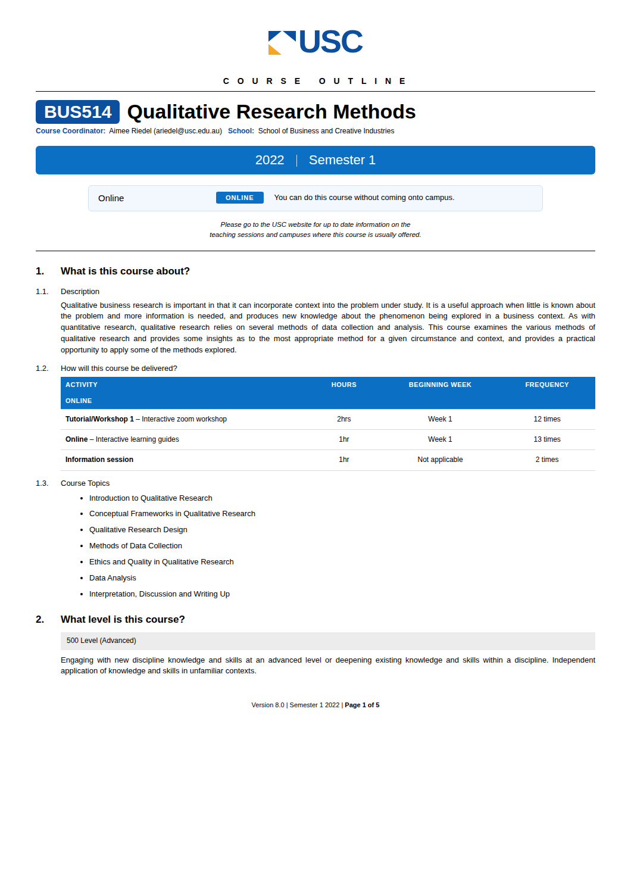USC
C O U R S E O U T L I N E
BUS514 Qualitative Research Methods
Course Coordinator: Aimee Riedel (ariedel@usc.edu.au) School: School of Business and Creative Industries
2022 Semester 1
Online
ONLINE
You can do this course without coming onto campus.
Please go to the USC website for up to date information on the
teaching sessions and campuses where this course is usually offered.
1. What is this course about?
1.1. Description
Qualitative business research is important in that it can incorporate context into the problem under study. It is a useful approach when little is known about the problem and more information is needed, and produces new knowledge about the phenomenon being explored in a business context. As with quantitative research, qualitative research relies on several methods of data collection and analysis. This course examines the various methods of qualitative research and provides some insights as to the most appropriate method for a given circumstance and context, and provides a practical opportunity to apply some of the methods explored.
1.2. How will this course be delivered?
| ACTIVITY | HOURS | BEGINNING WEEK | FREQUENCY |
| --- | --- | --- | --- |
| ONLINE |
| Tutorial/Workshop 1 – Interactive zoom workshop | 2hrs | Week 1 | 12 times |
| Online – Interactive learning guides | 1hr | Week 1 | 13 times |
| Information session | 1hr | Not applicable | 2 times |
1.3. Course Topics
Introduction to Qualitative Research
Conceptual Frameworks in Qualitative Research
Qualitative Research Design
Methods of Data Collection
Ethics and Quality in Qualitative Research
Data Analysis
Interpretation, Discussion and Writing Up
2. What level is this course?
500 Level (Advanced)
Engaging with new discipline knowledge and skills at an advanced level or deepening existing knowledge and skills within a discipline. Independent application of knowledge and skills in unfamiliar contexts.
Version 8.0 | Semester 1 2022 | Page 1 of 5